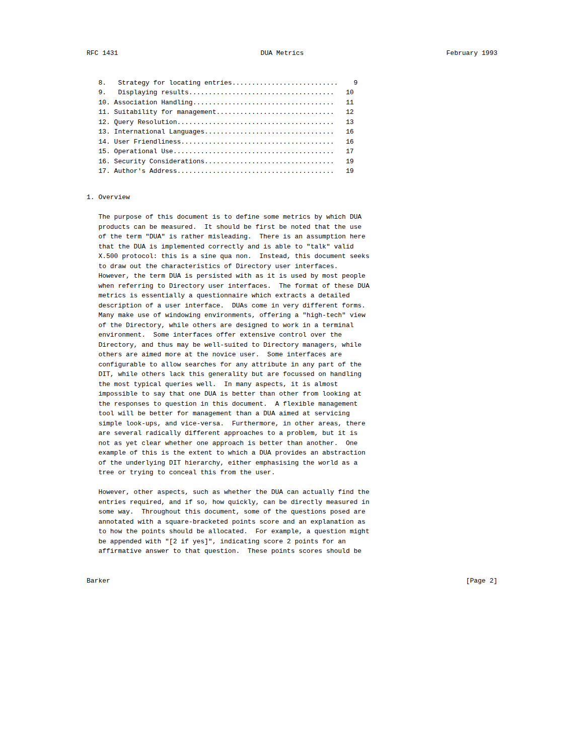RFC 1431 DUA Metrics February 1993
8. Strategy for locating entries........................... 9 9. Displaying results..................................... 10 10. Association Handling.................................... 11 11. Suitability for management.............................. 12 12. Query Resolution........................................ 13 13. International Languages................................. 16 14. User Friendliness....................................... 16 15. Operational Use......................................... 17 16. Security Considerations................................. 19 17. Author's Address........................................ 19
1. Overview
The purpose of this document is to define some metrics by which DUA products can be measured. It should be first be noted that the use of the term "DUA" is rather misleading. There is an assumption here that the DUA is implemented correctly and is able to "talk" valid X.500 protocol: this is a sine qua non. Instead, this document seeks to draw out the characteristics of Directory user interfaces. However, the term DUA is persisted with as it is used by most people when referring to Directory user interfaces. The format of these DUA metrics is essentially a questionnaire which extracts a detailed description of a user interface. DUAs come in very different forms. Many make use of windowing environments, offering a "high-tech" view of the Directory, while others are designed to work in a terminal environment. Some interfaces offer extensive control over the Directory, and thus may be well-suited to Directory managers, while others are aimed more at the novice user. Some interfaces are configurable to allow searches for any attribute in any part of the DIT, while others lack this generality but are focussed on handling the most typical queries well. In many aspects, it is almost impossible to say that one DUA is better than other from looking at the responses to question in this document. A flexible management tool will be better for management than a DUA aimed at servicing simple look-ups, and vice-versa. Furthermore, in other areas, there are several radically different approaches to a problem, but it is not as yet clear whether one approach is better than another. One example of this is the extent to which a DUA provides an abstraction of the underlying DIT hierarchy, either emphasising the world as a tree or trying to conceal this from the user.
However, other aspects, such as whether the DUA can actually find the entries required, and if so, how quickly, can be directly measured in some way. Throughout this document, some of the questions posed are annotated with a square-bracketed points score and an explanation as to how the points should be allocated. For example, a question might be appended with "[2 if yes]", indicating score 2 points for an affirmative answer to that question. These points scores should be
Barker[Page 2]